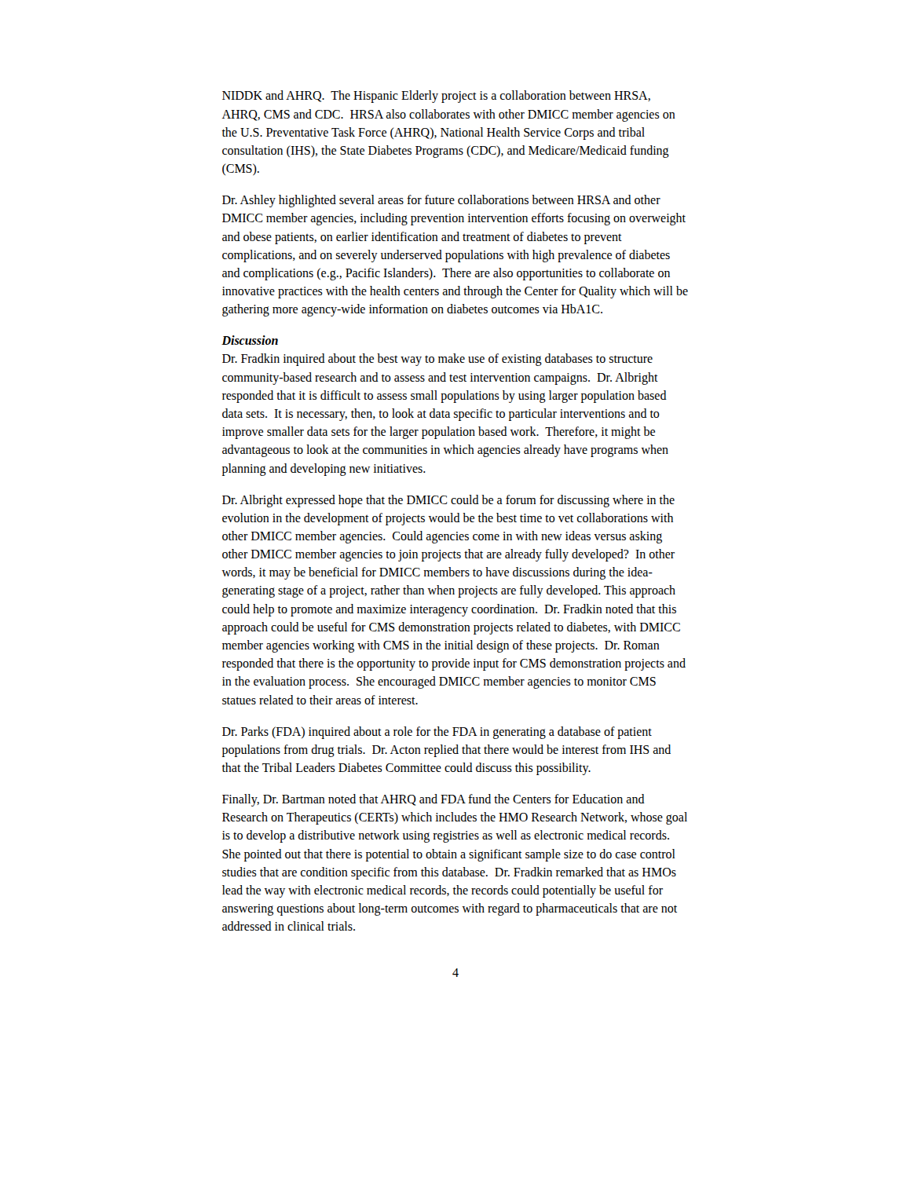NIDDK and AHRQ. The Hispanic Elderly project is a collaboration between HRSA, AHRQ, CMS and CDC. HRSA also collaborates with other DMICC member agencies on the U.S. Preventative Task Force (AHRQ), National Health Service Corps and tribal consultation (IHS), the State Diabetes Programs (CDC), and Medicare/Medicaid funding (CMS).
Dr. Ashley highlighted several areas for future collaborations between HRSA and other DMICC member agencies, including prevention intervention efforts focusing on overweight and obese patients, on earlier identification and treatment of diabetes to prevent complications, and on severely underserved populations with high prevalence of diabetes and complications (e.g., Pacific Islanders). There are also opportunities to collaborate on innovative practices with the health centers and through the Center for Quality which will be gathering more agency-wide information on diabetes outcomes via HbA1C.
Discussion
Dr. Fradkin inquired about the best way to make use of existing databases to structure community-based research and to assess and test intervention campaigns. Dr. Albright responded that it is difficult to assess small populations by using larger population based data sets. It is necessary, then, to look at data specific to particular interventions and to improve smaller data sets for the larger population based work. Therefore, it might be advantageous to look at the communities in which agencies already have programs when planning and developing new initiatives.
Dr. Albright expressed hope that the DMICC could be a forum for discussing where in the evolution in the development of projects would be the best time to vet collaborations with other DMICC member agencies. Could agencies come in with new ideas versus asking other DMICC member agencies to join projects that are already fully developed? In other words, it may be beneficial for DMICC members to have discussions during the idea-generating stage of a project, rather than when projects are fully developed. This approach could help to promote and maximize interagency coordination. Dr. Fradkin noted that this approach could be useful for CMS demonstration projects related to diabetes, with DMICC member agencies working with CMS in the initial design of these projects. Dr. Roman responded that there is the opportunity to provide input for CMS demonstration projects and in the evaluation process. She encouraged DMICC member agencies to monitor CMS statues related to their areas of interest.
Dr. Parks (FDA) inquired about a role for the FDA in generating a database of patient populations from drug trials. Dr. Acton replied that there would be interest from IHS and that the Tribal Leaders Diabetes Committee could discuss this possibility.
Finally, Dr. Bartman noted that AHRQ and FDA fund the Centers for Education and Research on Therapeutics (CERTs) which includes the HMO Research Network, whose goal is to develop a distributive network using registries as well as electronic medical records. She pointed out that there is potential to obtain a significant sample size to do case control studies that are condition specific from this database. Dr. Fradkin remarked that as HMOs lead the way with electronic medical records, the records could potentially be useful for answering questions about long-term outcomes with regard to pharmaceuticals that are not addressed in clinical trials.
4